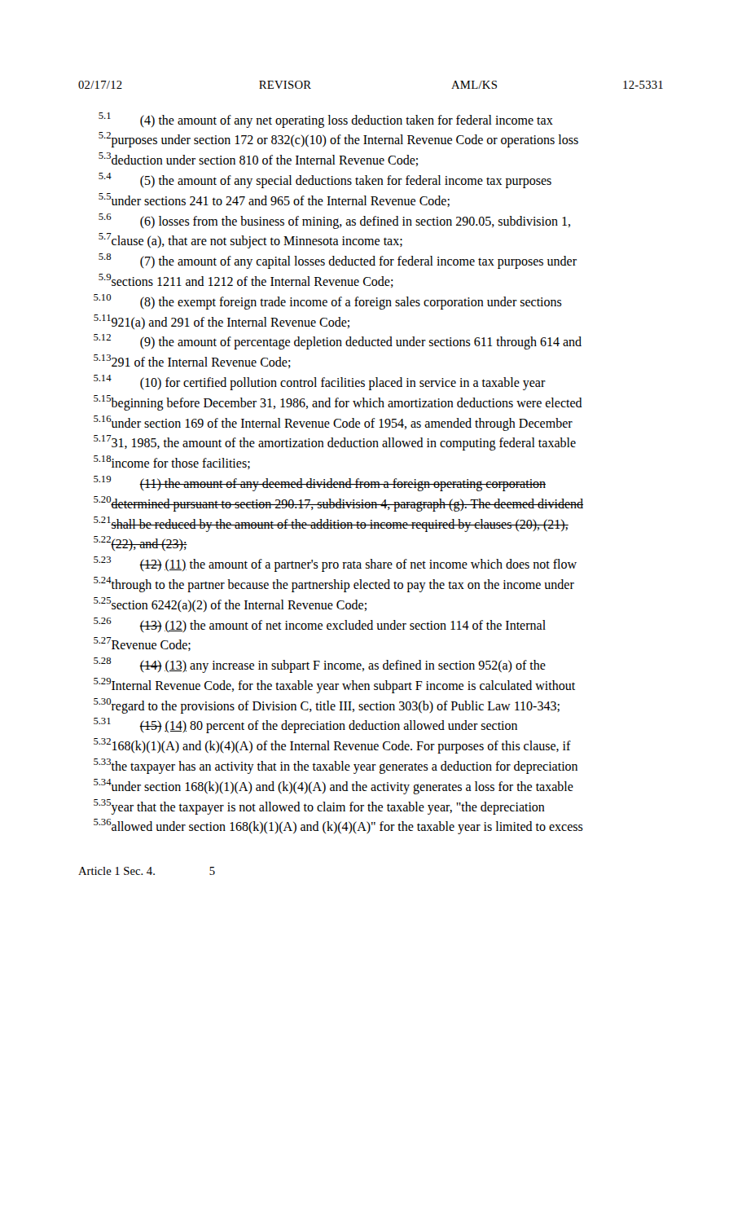02/17/12
REVISOR
AML/KS
12-5331
| 5.1 | (4) the amount of any net operating loss deduction taken for federal income tax |
| 5.2 | purposes under section 172 or 832(c)(10) of the Internal Revenue Code or operations loss |
| 5.3 | deduction under section 810 of the Internal Revenue Code; |
| 5.4 | (5) the amount of any special deductions taken for federal income tax purposes |
| 5.5 | under sections 241 to 247 and 965 of the Internal Revenue Code; |
| 5.6 | (6) losses from the business of mining, as defined in section 290.05, subdivision 1, |
| 5.7 | clause (a), that are not subject to Minnesota income tax; |
| 5.8 | (7) the amount of any capital losses deducted for federal income tax purposes under |
| 5.9 | sections 1211 and 1212 of the Internal Revenue Code; |
| 5.10 | (8) the exempt foreign trade income of a foreign sales corporation under sections |
| 5.11 | 921(a) and 291 of the Internal Revenue Code; |
| 5.12 | (9) the amount of percentage depletion deducted under sections 611 through 614 and |
| 5.13 | 291 of the Internal Revenue Code; |
| 5.14 | (10) for certified pollution control facilities placed in service in a taxable year |
| 5.15 | beginning before December 31, 1986, and for which amortization deductions were elected |
| 5.16 | under section 169 of the Internal Revenue Code of 1954, as amended through December |
| 5.17 | 31, 1985, the amount of the amortization deduction allowed in computing federal taxable |
| 5.18 | income for those facilities; |
| 5.19 | (11) the amount of any deemed dividend from a foreign operating corporation |
| 5.20 | determined pursuant to section 290.17, subdivision 4, paragraph (g). The deemed dividend |
| 5.21 | shall be reduced by the amount of the addition to income required by clauses (20), (21), |
| 5.22 | (22), and (23); |
| 5.23 | (12) (11) the amount of a partner's pro rata share of net income which does not flow |
| 5.24 | through to the partner because the partnership elected to pay the tax on the income under |
| 5.25 | section 6242(a)(2) of the Internal Revenue Code; |
| 5.26 | (13) (12) the amount of net income excluded under section 114 of the Internal |
| 5.27 | Revenue Code; |
| 5.28 | (14) (13) any increase in subpart F income, as defined in section 952(a) of the |
| 5.29 | Internal Revenue Code, for the taxable year when subpart F income is calculated without |
| 5.30 | regard to the provisions of Division C, title III, section 303(b) of Public Law 110-343; |
| 5.31 | (15) (14) 80 percent of the depreciation deduction allowed under section |
| 5.32 | 168(k)(1)(A) and (k)(4)(A) of the Internal Revenue Code. For purposes of this clause, if |
| 5.33 | the taxpayer has an activity that in the taxable year generates a deduction for depreciation |
| 5.34 | under section 168(k)(1)(A) and (k)(4)(A) and the activity generates a loss for the taxable |
| 5.35 | year that the taxpayer is not allowed to claim for the taxable year, "the depreciation |
| 5.36 | allowed under section 168(k)(1)(A) and (k)(4)(A)" for the taxable year is limited to excess |
Article 1 Sec. 4.
5